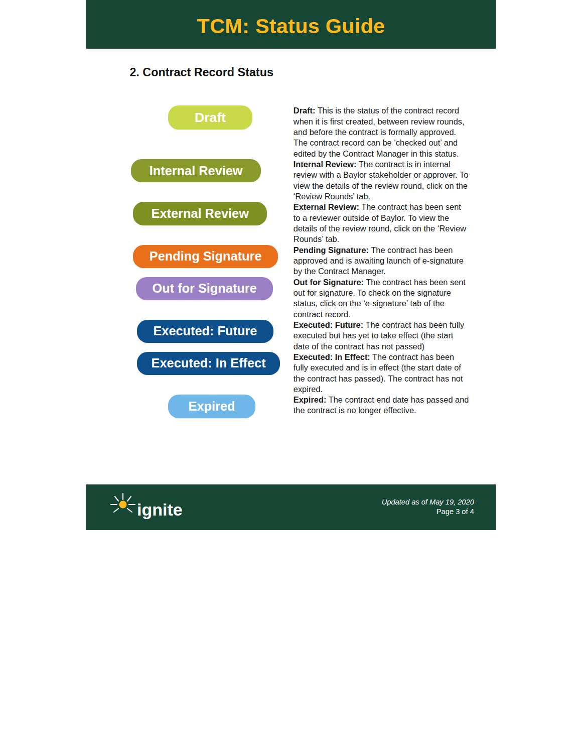TCM: Status Guide
2. Contract Record Status
| Draft | Draft: This is the status of the contract record when it is first created, between review rounds, and before the contract is formally approved. The contract record can be ‘checked out’ and edited by the Contract Manager in this status. |
| Internal Review | Internal Review: The contract is in internal review with a Baylor stakeholder or approver. To view the details of the review round, click on the ‘Review Rounds’ tab. |
| External Review | External Review: The contract has been sent to a reviewer outside of Baylor. To view the details of the review round, click on the ‘Review Rounds’ tab. |
| Pending Signature | Pending Signature: The contract has been approved and is awaiting launch of e-signature by the Contract Manager. |
| Out for Signature | Out for Signature: The contract has been sent out for signature. To check on the signature status, click on the ‘e-signature’ tab of the contract record. |
| Executed: Future | Executed: Future: The contract has been fully executed but has yet to take effect (the start date of the contract has not passed) |
| Executed: In Effect | Executed: In Effect: The contract has been fully executed and is in effect (the start date of the contract has passed). The contract has not expired. |
| Expired | Expired: The contract end date has passed and the contract is no longer effective. |
ignite
Updated as of May 19, 2020
Page 3 of 4